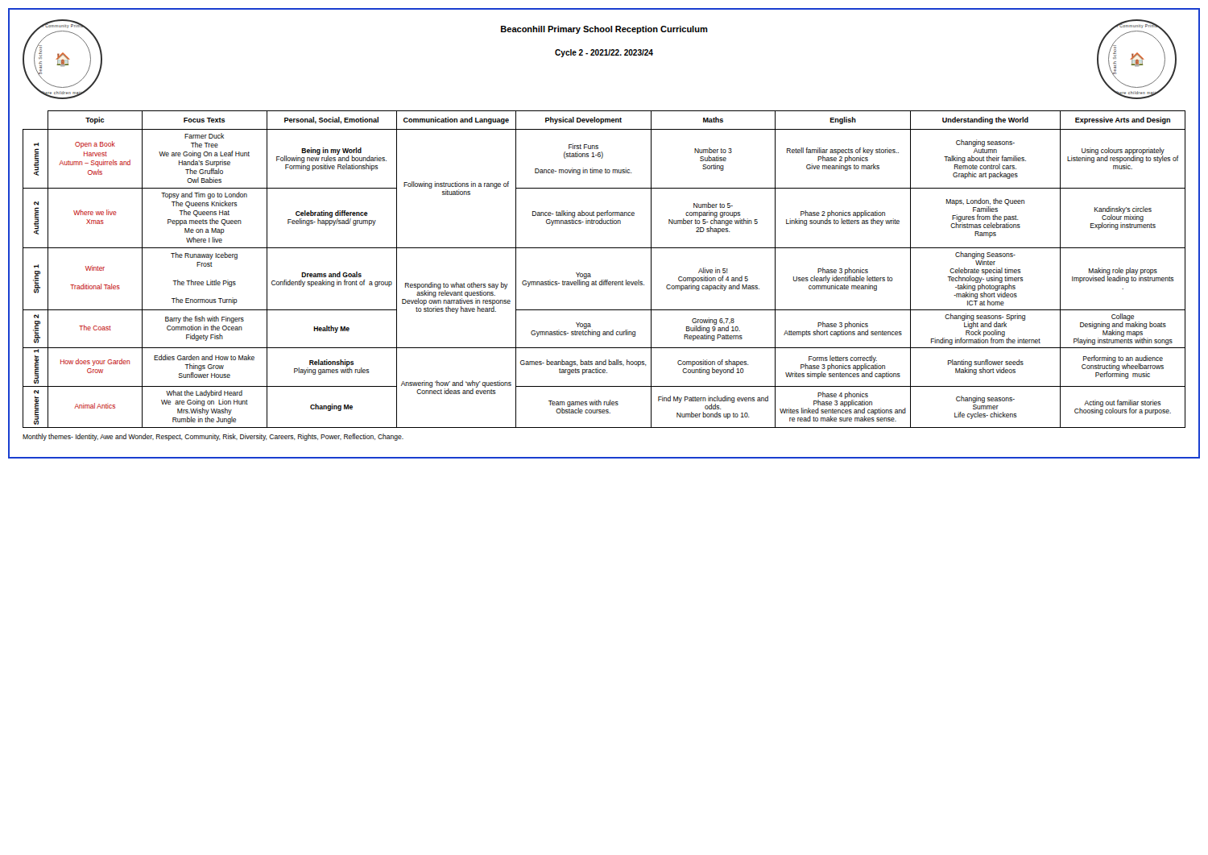Beaconhill Community Primary School
Where children matter
Beach School
🏠
Beaconhill Primary School Reception Curriculum
Cycle 2 - 2021/22. 2023/24
Beaconhill Community Primary School
Where children matter
Beach School
🏠
| | Topic | Focus Texts | Personal, Social, Emotional | Communication and Language | Physical Development | Maths | English | Understanding the World | Expressive Arts and Design |
| --- | --- | --- | --- | --- | --- | --- | --- | --- | --- |
| Autumn 1 | Open a Book Harvest Autumn – Squirrels and Owls | Farmer Duck The Tree We are Going On a Leaf Hunt Handa’s Surprise The Gruffalo Owl Babies | Being in my World Following new rules and boundaries. Forming positive Relationships | Following instructions in a range of situations | First Funs (stations 1-6) Dance- moving in time to music. | Number to 3 Subatise Sorting | Retell familiar aspects of key stories.. Phase 2 phonics Give meanings to marks | Changing seasons- Autumn Talking about their families. Remote control cars. Graphic art packages | Using colours appropriately Listening and responding to styles of music. |
| Autumn 2 | Where we live Xmas | Topsy and Tim go to London The Queens Knickers The Queens Hat Peppa meets the Queen Me on a Map Where I live | Celebrating difference Feelings- happy/sad/ grumpy | Dance- talking about performance Gymnastics- introduction | Number to 5- comparing groups Number to 5- change within 5 2D shapes. | Phase 2 phonics application Linking sounds to letters as they write | Maps, London, the Queen Families Figures from the past. Christmas celebrations Ramps | Kandinsky’s circles Colour mixing Exploring instruments |
| Spring 1 | Winter Traditional Tales | The Runaway Iceberg Frost The Three Little Pigs The Enormous Turnip | Dreams and Goals Confidently speaking in front of a group | Responding to what others say by asking relevant questions. Develop own narratives in response to stories they have heard. | Yoga Gymnastics- travelling at different levels. | Alive in 5! Composition of 4 and 5 Comparing capacity and Mass. | Phase 3 phonics Uses clearly identifiable letters to communicate meaning | Changing Seasons- Winter Celebrate special times Technology- using timers -taking photographs -making short videos ICT at home | Making role play props Improvised leading to instruments . |
| Spring 2 | The Coast | Barry the fish with Fingers Commotion in the Ocean Fidgety Fish | Healthy Me | Yoga Gymnastics- stretching and curling | Growing 6,7,8 Building 9 and 10. Repeating Patterns | Phase 3 phonics Attempts short captions and sentences | Changing seasons- Spring Light and dark Rock pooling Finding information from the internet | Collage Designing and making boats Making maps Playing instruments within songs |
| Summer 1 | How does your Garden Grow | Eddies Garden and How to Make Things Grow Sunflower House | Relationships Playing games with rules | Answering ‘how’ and ‘why’ questions Connect ideas and events | Games- beanbags, bats and balls, hoops, targets practice. | Composition of shapes. Counting beyond 10 | Forms letters correctly. Phase 3 phonics application Writes simple sentences and captions | Planting sunflower seeds Making short videos | Performing to an audience Constructing wheelbarrows Performing music |
| Summer 2 | Animal Antics | What the Ladybird Heard We are Going on Lion Hunt Mrs.Wishy Washy Rumble in the Jungle | Changing Me | Team games with rules Obstacle courses. | Find My Pattern including evens and odds. Number bonds up to 10. | Phase 4 phonics Phase 3 application Writes linked sentences and captions and re read to make sure makes sense. | Changing seasons- Summer Life cycles- chickens | Acting out familiar stories Choosing colours for a purpose. |
Monthly themes- Identity, Awe and Wonder, Respect, Community, Risk, Diversity, Careers, Rights, Power, Reflection, Change.